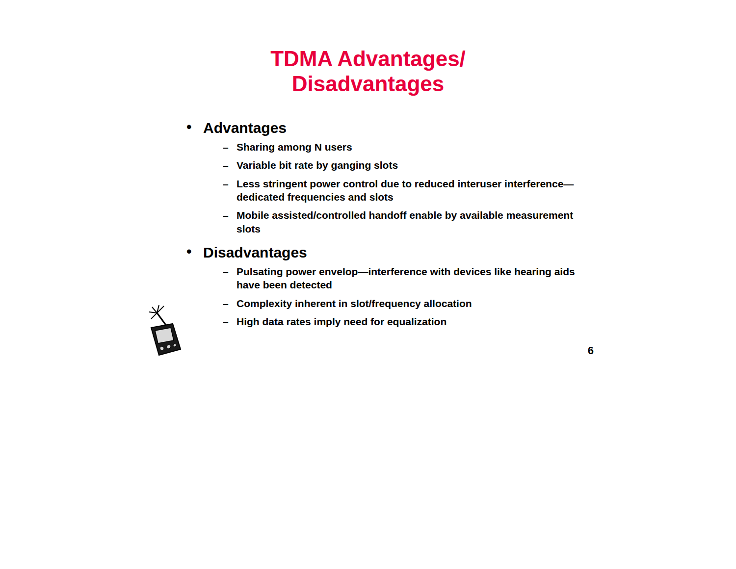TDMA Advantages/
Disadvantages
Advantages
Sharing among N users
Variable bit rate by ganging slots
Less stringent power control due to reduced interuser interference—dedicated frequencies and slots
Mobile assisted/controlled handoff enable by available measurement slots
Disadvantages
Pulsating power envelop—interference with devices like hearing aids have been detected
Complexity inherent in slot/frequency allocation
High data rates imply need for equalization
6